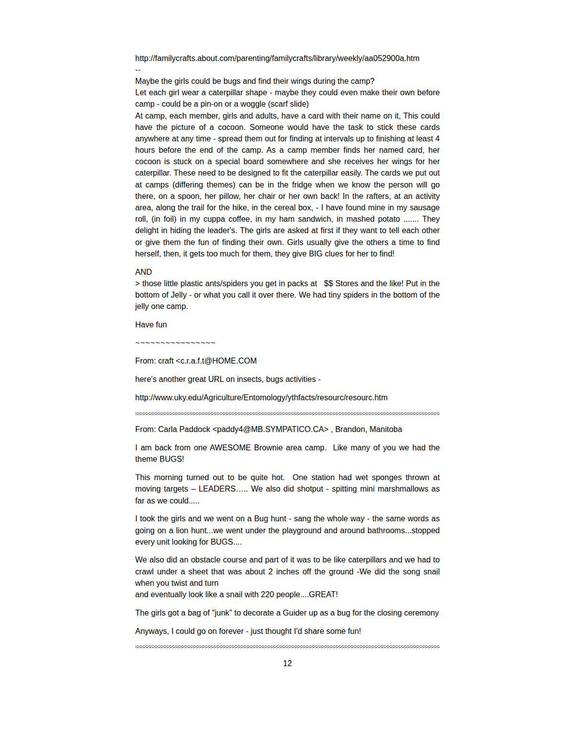http://familycrafts.about.com/parenting/familycrafts/library/weekly/aa052900a.htm
--
Maybe the girls could be bugs and find their wings during the camp?
Let each girl wear a caterpillar shape - maybe they could even make their own before camp - could be a pin-on or a woggle (scarf slide)
At camp, each member, girls and adults, have a card with their name on it, This could have the picture of a cocoon. Someone would have the task to stick these cards anywhere at any time - spread them out for finding at intervals up to finishing at least 4 hours before the end of the camp. As a camp member finds her named card, her cocoon is stuck on a special board somewhere and she receives her wings for her caterpillar. These need to be designed to fit the caterpillar easily. The cards we put out at camps (differing themes) can be in the fridge when we know the person will go there, on a spoon, her pillow, her chair or her own back! In the rafters, at an activity area, along the trail for the hike, in the cereal box, - I have found mine in my sausage roll, (in foil) in my cuppa coffee, in my ham sandwich, in mashed potato ....... They delight in hiding the leader's. The girls are asked at first if they want to tell each other or give them the fun of finding their own. Girls usually give the others a time to find herself, then, it gets too much for them, they give BIG clues for her to find!
AND
> those little plastic ants/spiders you get in packs at $$ Stores and the like! Put in the bottom of Jelly - or what you call it over there. We had tiny spiders in the bottom of the jelly one camp.
Have fun
~~~~~~~~~~~~~~~~
From: craft <c.r.a.f.t@HOME.COM
here's another great URL on insects, bugs activities -
http://www.uky.edu/Agriculture/Entomology/ythfacts/resourc/resourc.htm
From: Carla Paddock <paddy4@MB.SYMPATICO.CA> , Brandon, Manitoba
I am back from one AWESOME Brownie area camp. Like many of you we had the theme BUGS!
This morning turned out to be quite hot. One station had wet sponges thrown at moving targets – LEADERS….. We also did shotput - spitting mini marshmallows as far as we could.....
I took the girls and we went on a Bug hunt - sang the whole way - the same words as going on a lion hunt...we went under the playground and around bathrooms...stopped every unit looking for BUGS....
We also did an obstacle course and part of it was to be like caterpillars and we had to crawl under a sheet that was about 2 inches off the ground -We did the song snail when you twist and turn
and eventually look like a snail with 220 people....GREAT!
The girls got a bag of "junk" to decorate a Guider up as a bug for the closing ceremony
Anyways, I could go on forever - just thought I'd share some fun!
12